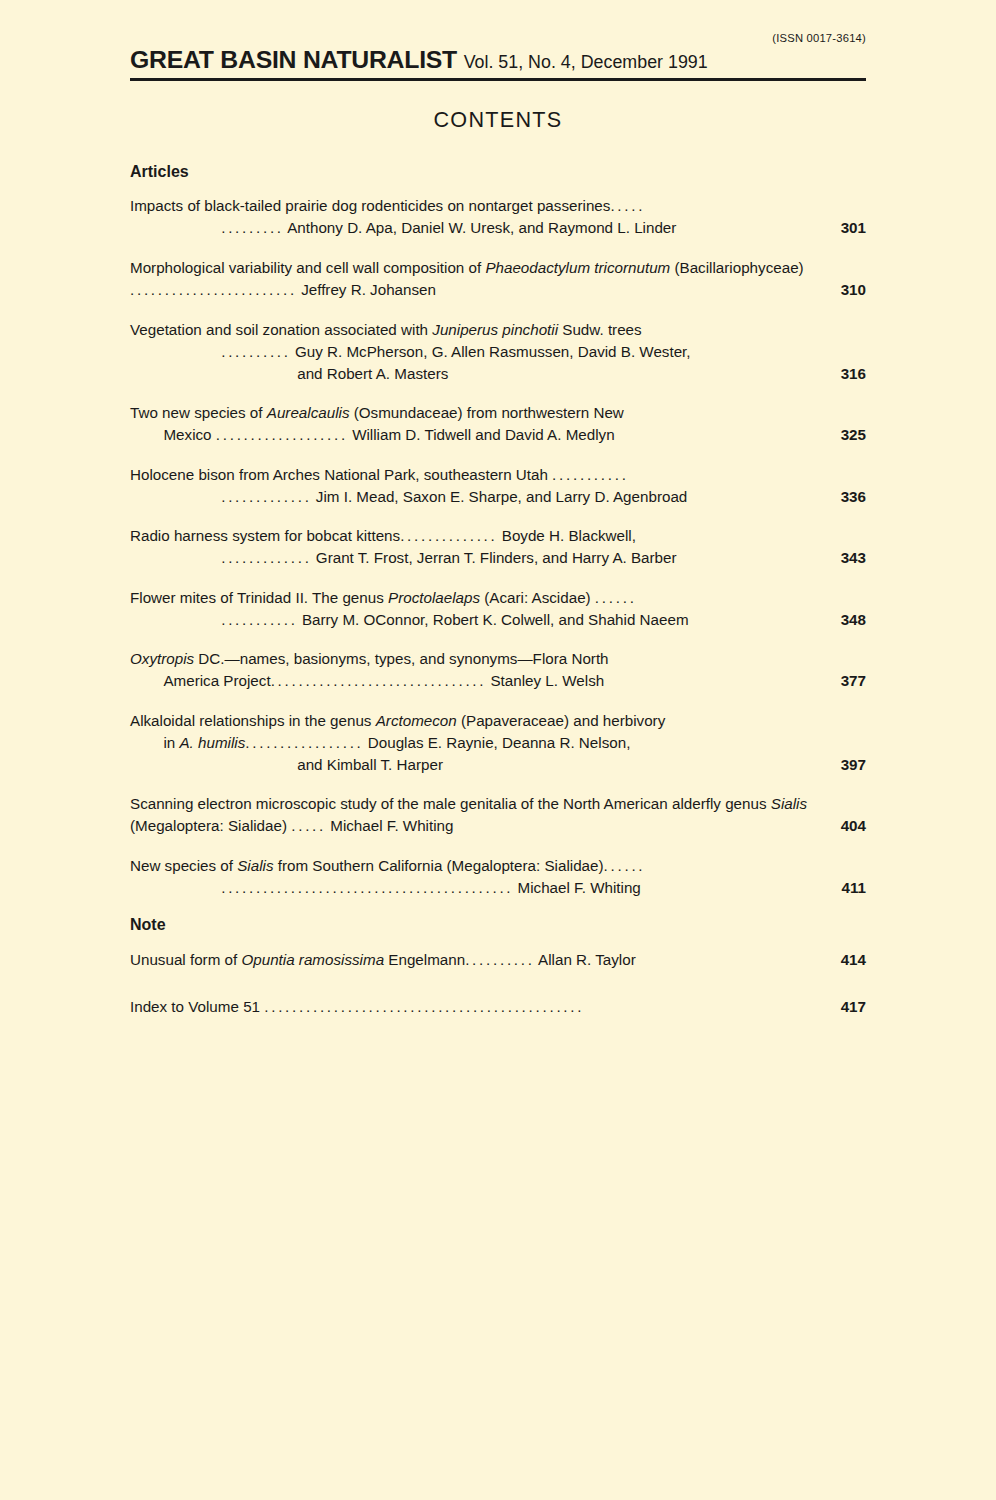(ISSN 0017-3614)
GREAT BASIN NATURALIST Vol. 51, No. 4, December 1991
CONTENTS
Articles
Impacts of black-tailed prairie dog rodenticides on nontarget passerines..... ......... Anthony D. Apa, Daniel W. Uresk, and Raymond L. Linder 301
Morphological variability and cell wall composition of Phaeodactylum tricornutum (Bacillariophyceae) ........................ Jeffrey R. Johansen 310
Vegetation and soil zonation associated with Juniperus pinchotii Sudw. trees .......... Guy R. McPherson, G. Allen Rasmussen, David B. Wester, and Robert A. Masters 316
Two new species of Aurealcaulis (Osmundaceae) from northwestern New Mexico ................... William D. Tidwell and David A. Medlyn 325
Holocene bison from Arches National Park, southeastern Utah ........... ............. Jim I. Mead, Saxon E. Sharpe, and Larry D. Agenbroad 336
Radio harness system for bobcat kittens.............. Boyde H. Blackwell, ............. Grant T. Frost, Jerran T. Flinders, and Harry A. Barber 343
Flower mites of Trinidad II. The genus Proctolaelaps (Acari: Ascidae) ...... ........... Barry M. OConnor, Robert K. Colwell, and Shahid Naeem 348
Oxytropis DC.—names, basionyms, types, and synonyms—Flora North America Project............................... Stanley L. Welsh 377
Alkaloidal relationships in the genus Arctomecon (Papaveraceae) and herbivory in A. humilis................. Douglas E. Raynie, Deanna R. Nelson, and Kimball T. Harper 397
Scanning electron microscopic study of the male genitalia of the North American alderfly genus Sialis (Megaloptera: Sialidae) ..... Michael F. Whiting 404
New species of Sialis from Southern California (Megaloptera: Sialidae)...... .......................................... Michael F. Whiting 411
Note
Unusual form of Opuntia ramosissima Engelmann.......... Allan R. Taylor 414
Index to Volume 51 .............................................. 417